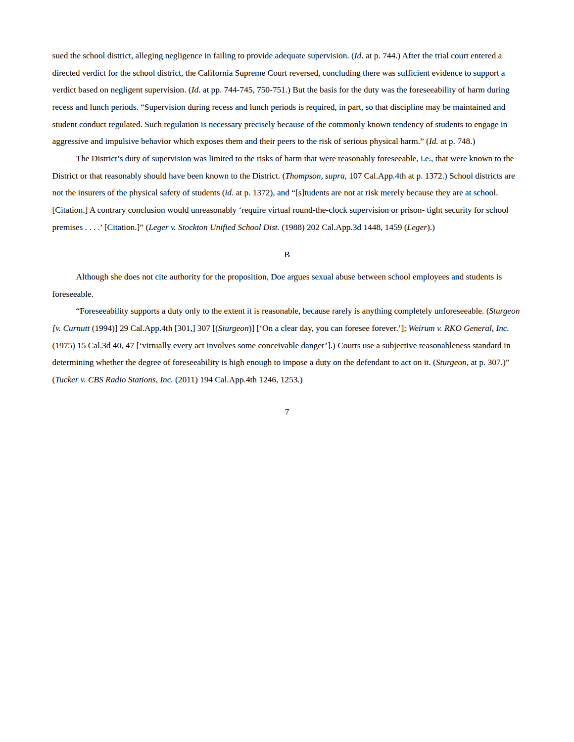sued the school district, alleging negligence in failing to provide adequate supervision. (Id. at p. 744.) After the trial court entered a directed verdict for the school district, the California Supreme Court reversed, concluding there was sufficient evidence to support a verdict based on negligent supervision. (Id. at pp. 744-745, 750-751.) But the basis for the duty was the foreseeability of harm during recess and lunch periods. “Supervision during recess and lunch periods is required, in part, so that discipline may be maintained and student conduct regulated. Such regulation is necessary precisely because of the commonly known tendency of students to engage in aggressive and impulsive behavior which exposes them and their peers to the risk of serious physical harm.” (Id. at p. 748.)
The District’s duty of supervision was limited to the risks of harm that were reasonably foreseeable, i.e., that were known to the District or that reasonably should have been known to the District. (Thompson, supra, 107 Cal.App.4th at p. 1372.) School districts are not the insurers of the physical safety of students (id. at p. 1372), and “[s]tudents are not at risk merely because they are at school. [Citation.] A contrary conclusion would unreasonably ‘require virtual round-the-clock supervision or prison- tight security for school premises . . . .’ [Citation.]” (Leger v. Stockton Unified School Dist. (1988) 202 Cal.App.3d 1448, 1459 (Leger).)
B
Although she does not cite authority for the proposition, Doe argues sexual abuse between school employees and students is foreseeable.
“Foreseeability supports a duty only to the extent it is reasonable, because rarely is anything completely unforeseeable. (Sturgeon [v. Curnutt (1994)] 29 Cal.App.4th [301,] 307 [(Sturgeon)] [‘On a clear day, you can foresee forever.’]; Weirum v. RKO General, Inc. (1975) 15 Cal.3d 40, 47 [‘virtually every act involves some conceivable danger’].) Courts use a subjective reasonableness standard in determining whether the degree of foreseeability is high enough to impose a duty on the defendant to act on it. (Sturgeon, at p. 307.)” (Tucker v. CBS Radio Stations, Inc. (2011) 194 Cal.App.4th 1246, 1253.)
7